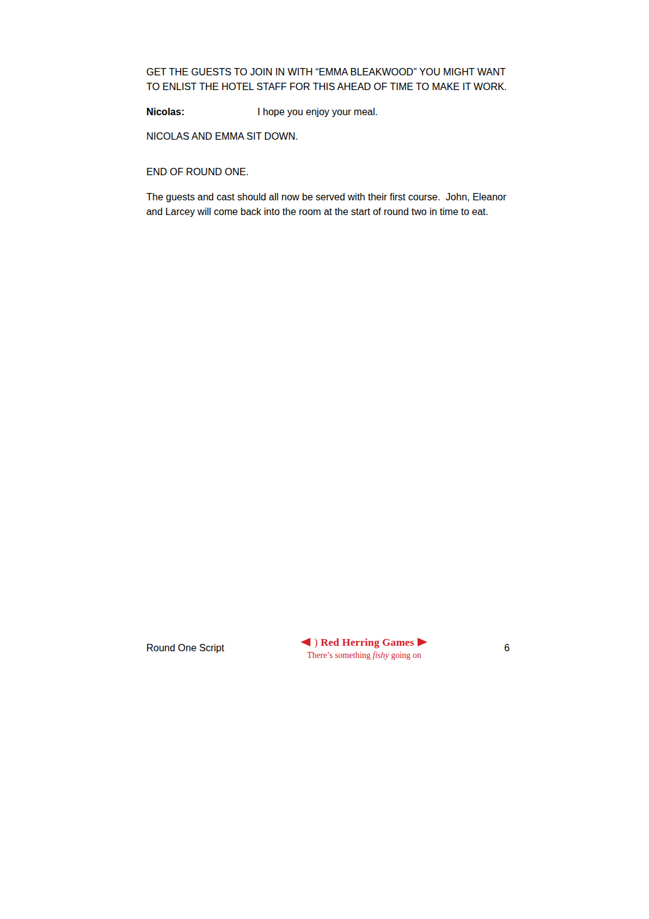Get the guests to join in with “Emma Bleakwood” you might want to enlist the hotel staff for this ahead of time to make it work.
Nicolas:
I hope you enjoy your meal.
Nicolas and Emma sit down.
End of round one.
The guests and cast should all now be served with their first course. John, Eleanor and Larcey will come back into the room at the start of round two in time to eat.
Round One Script
) Red Herring Games
There’s something fishy going on
6